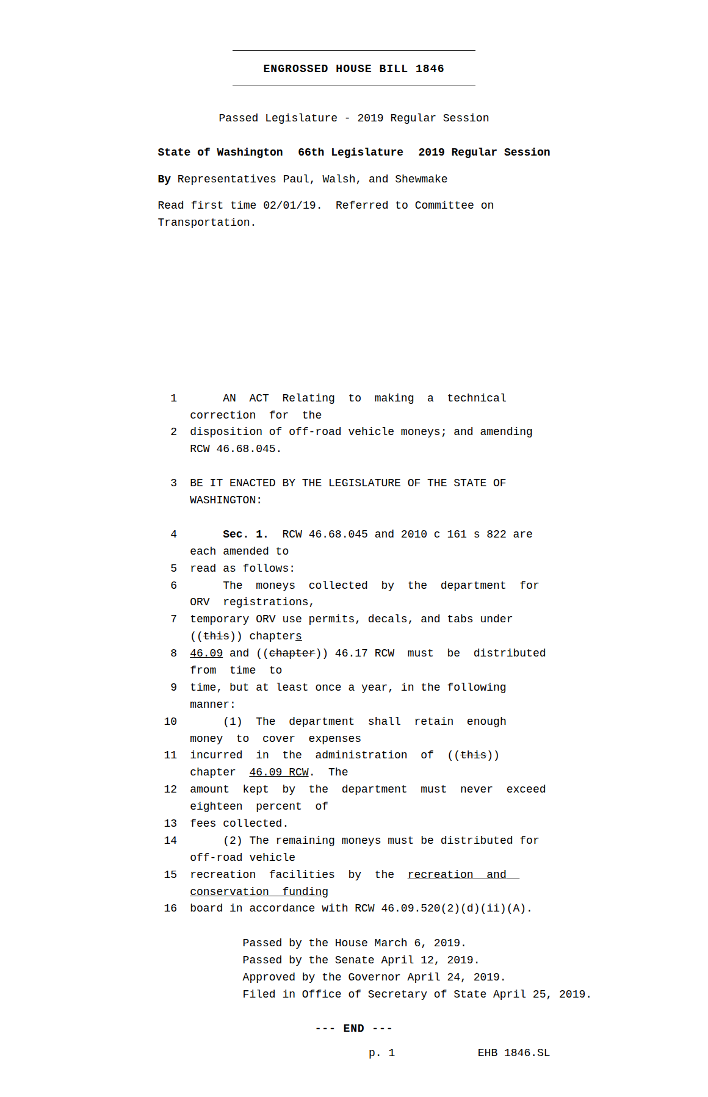ENGROSSED HOUSE BILL 1846
Passed Legislature - 2019 Regular Session
State of Washington 66th Legislature 2019 Regular Session
By Representatives Paul, Walsh, and Shewmake
Read first time 02/01/19. Referred to Committee on Transportation.
1 AN ACT Relating to making a technical correction for the
2 disposition of off-road vehicle moneys; and amending RCW 46.68.045.
3 BE IT ENACTED BY THE LEGISLATURE OF THE STATE OF WASHINGTON:
4 Sec. 1. RCW 46.68.045 and 2010 c 161 s 822 are each amended to
5 read as follows:
6 The moneys collected by the department for ORV registrations,
7 temporary ORV use permits, decals, and tabs under ((this)) chapters
846.09 and ((chapter)) 46.17 RCW must be distributed from time to
9 time, but at least once a year, in the following manner:
10 (1) The department shall retain enough money to cover expenses
11 incurred in the administration of ((this)) chapter 46.09 RCW. The
12 amount kept by the department must never exceed eighteen percent of
13 fees collected.
14 (2) The remaining moneys must be distributed for off-road vehicle
15 recreation facilities by the recreation and conservation funding
16 board in accordance with RCW 46.09.520(2)(d)(ii)(A).
Passed by the House March 6, 2019.
Passed by the Senate April 12, 2019.
Approved by the Governor April 24, 2019.
Filed in Office of Secretary of State April 25, 2019.
--- END ---
p. 1 EHB 1846.SL